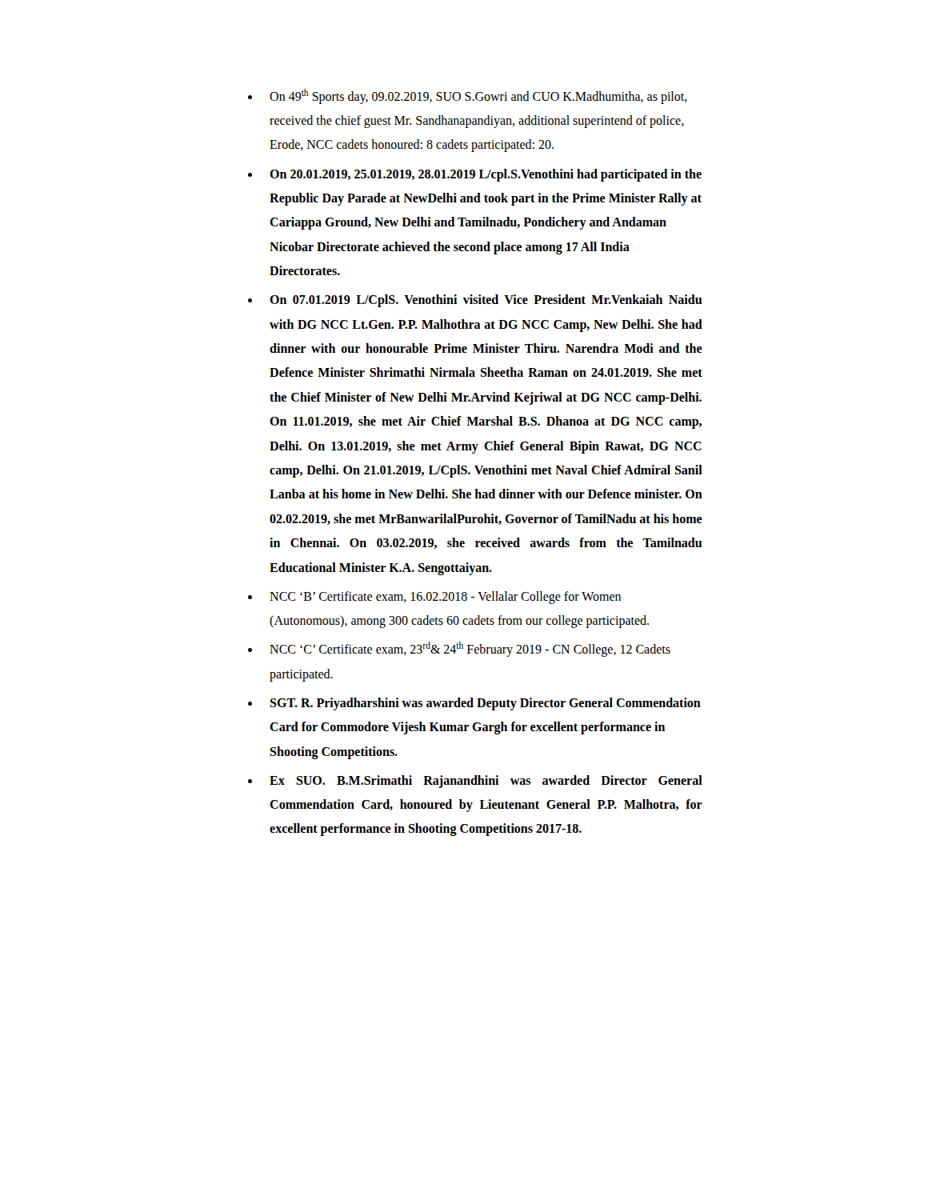On 49th Sports day, 09.02.2019, SUO S.Gowri and CUO K.Madhumitha, as pilot, received the chief guest Mr. Sandhanapandiyan, additional superintend of police, Erode, NCC cadets honoured: 8 cadets participated: 20.
On 20.01.2019, 25.01.2019, 28.01.2019 L/cpl.S.Venothini had participated in the Republic Day Parade at NewDelhi and took part in the Prime Minister Rally at Cariappa Ground, New Delhi and Tamilnadu, Pondichery and Andaman Nicobar Directorate achieved the second place among 17 All India Directorates.
On 07.01.2019 L/CplS. Venothini visited Vice President Mr.Venkaiah Naidu with DG NCC Lt.Gen. P.P. Malhothra at DG NCC Camp, New Delhi. She had dinner with our honourable Prime Minister Thiru. Narendra Modi and the Defence Minister Shrimathi Nirmala Sheetha Raman on 24.01.2019. She met the Chief Minister of New Delhi Mr.Arvind Kejriwal at DG NCC camp-Delhi. On 11.01.2019, she met Air Chief Marshal B.S. Dhanoa at DG NCC camp, Delhi. On 13.01.2019, she met Army Chief General Bipin Rawat, DG NCC camp, Delhi. On 21.01.2019, L/CplS. Venothini met Naval Chief Admiral Sanil Lanba at his home in New Delhi. She had dinner with our Defence minister. On 02.02.2019, she met MrBanwarilalPurohit, Governor of TamilNadu at his home in Chennai. On 03.02.2019, she received awards from the Tamilnadu Educational Minister K.A. Sengottaiyan.
NCC ‘B’ Certificate exam, 16.02.2018 - Vellalar College for Women (Autonomous), among 300 cadets 60 cadets from our college participated.
NCC ‘C’ Certificate exam, 23rd& 24th February 2019 - CN College, 12 Cadets participated.
SGT. R. Priyadharshini was awarded Deputy Director General Commendation Card for Commodore Vijesh Kumar Gargh for excellent performance in Shooting Competitions.
Ex SUO. B.M.Srimathi Rajanandhini was awarded Director General Commendation Card, honoured by Lieutenant General P.P. Malhotra, for excellent performance in Shooting Competitions 2017-18.